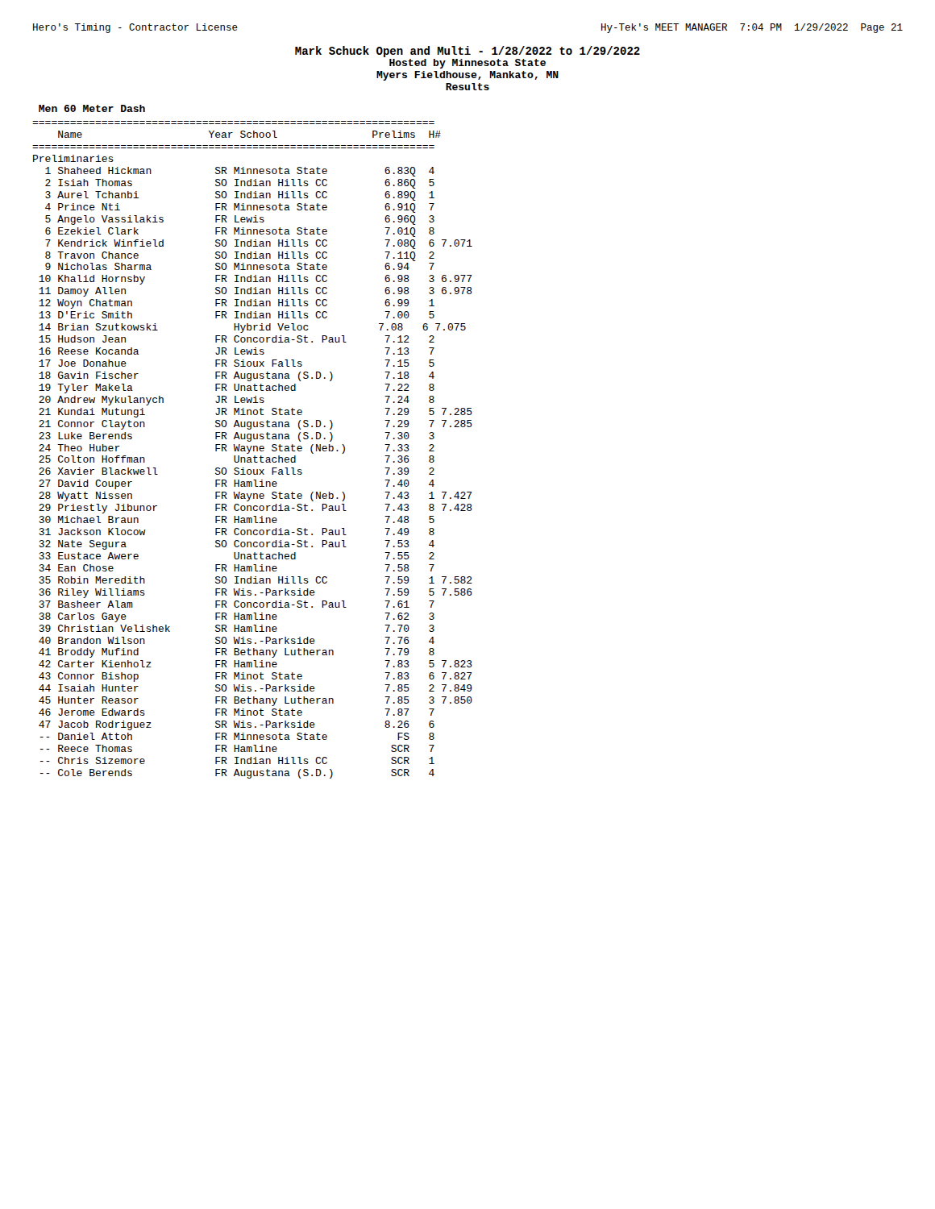Hero's Timing - Contractor License Hy-Tek's MEET MANAGER 7:04 PM 1/29/2022 Page 21
Mark Schuck Open and Multi - 1/28/2022 to 1/29/2022
Hosted by Minnesota State
Myers Fieldhouse, Mankato, MN
Results
Men 60 Meter Dash
================================================================
    Name                    Year School               Prelims  H#
================================================================
Preliminaries
  1 Shaheed Hickman          SR Minnesota State         6.83Q  4
  2 Isiah Thomas             SO Indian Hills CC         6.86Q  5
  3 Aurel Tchanbi            SO Indian Hills CC         6.89Q  1
  4 Prince Nti               FR Minnesota State         6.91Q  7
  5 Angelo Vassilakis        FR Lewis                   6.96Q  3
  6 Ezekiel Clark            FR Minnesota State         7.01Q  8
  7 Kendrick Winfield        SO Indian Hills CC         7.08Q  6 7.071
  8 Travon Chance            SO Indian Hills CC         7.11Q  2
  9 Nicholas Sharma          SO Minnesota State         6.94   7
 10 Khalid Hornsby           FR Indian Hills CC         6.98   3 6.977
 11 Damoy Allen              SO Indian Hills CC         6.98   3 6.978
 12 Woyn Chatman             FR Indian Hills CC         6.99   1
 13 D'Eric Smith             FR Indian Hills CC         7.00   5
 14 Brian Szutkowski            Hybrid Veloc           7.08   6 7.075
 15 Hudson Jean              FR Concordia-St. Paul      7.12   2
 16 Reese Kocanda            JR Lewis                   7.13   7
 17 Joe Donahue              FR Sioux Falls             7.15   5
 18 Gavin Fischer            FR Augustana (S.D.)        7.18   4
 19 Tyler Makela             FR Unattached              7.22   8
 20 Andrew Mykulanych        JR Lewis                   7.24   8
 21 Kundai Mutungi           JR Minot State             7.29   5 7.285
 21 Connor Clayton           SO Augustana (S.D.)        7.29   7 7.285
 23 Luke Berends             FR Augustana (S.D.)        7.30   3
 24 Theo Huber               FR Wayne State (Neb.)      7.33   2
 25 Colton Hoffman              Unattached              7.36   8
 26 Xavier Blackwell         SO Sioux Falls             7.39   2
 27 David Couper             FR Hamline                 7.40   4
 28 Wyatt Nissen             FR Wayne State (Neb.)      7.43   1 7.427
 29 Priestly Jibunor         FR Concordia-St. Paul      7.43   8 7.428
 30 Michael Braun            FR Hamline                 7.48   5
 31 Jackson Klocow           FR Concordia-St. Paul      7.49   8
 32 Nate Segura              SO Concordia-St. Paul      7.53   4
 33 Eustace Awere               Unattached              7.55   2
 34 Ean Chose                FR Hamline                 7.58   7
 35 Robin Meredith           SO Indian Hills CC         7.59   1 7.582
 36 Riley Williams           FR Wis.-Parkside           7.59   5 7.586
 37 Basheer Alam             FR Concordia-St. Paul      7.61   7
 38 Carlos Gaye              FR Hamline                 7.62   3
 39 Christian Velishek       SR Hamline                 7.70   3
 40 Brandon Wilson           SO Wis.-Parkside           7.76   4
 41 Broddy Mufind            FR Bethany Lutheran        7.79   8
 42 Carter Kienholz          FR Hamline                 7.83   5 7.823
 43 Connor Bishop            FR Minot State             7.83   6 7.827
 44 Isaiah Hunter            SO Wis.-Parkside           7.85   2 7.849
 45 Hunter Reasor            FR Bethany Lutheran        7.85   3 7.850
 46 Jerome Edwards           FR Minot State             7.87   7
 47 Jacob Rodriguez          SR Wis.-Parkside           8.26   6
 -- Daniel Attoh             FR Minnesota State           FS   8
 -- Reece Thomas             FR Hamline                  SCR   7
 -- Chris Sizemore           FR Indian Hills CC          SCR   1
 -- Cole Berends             FR Augustana (S.D.)         SCR   4